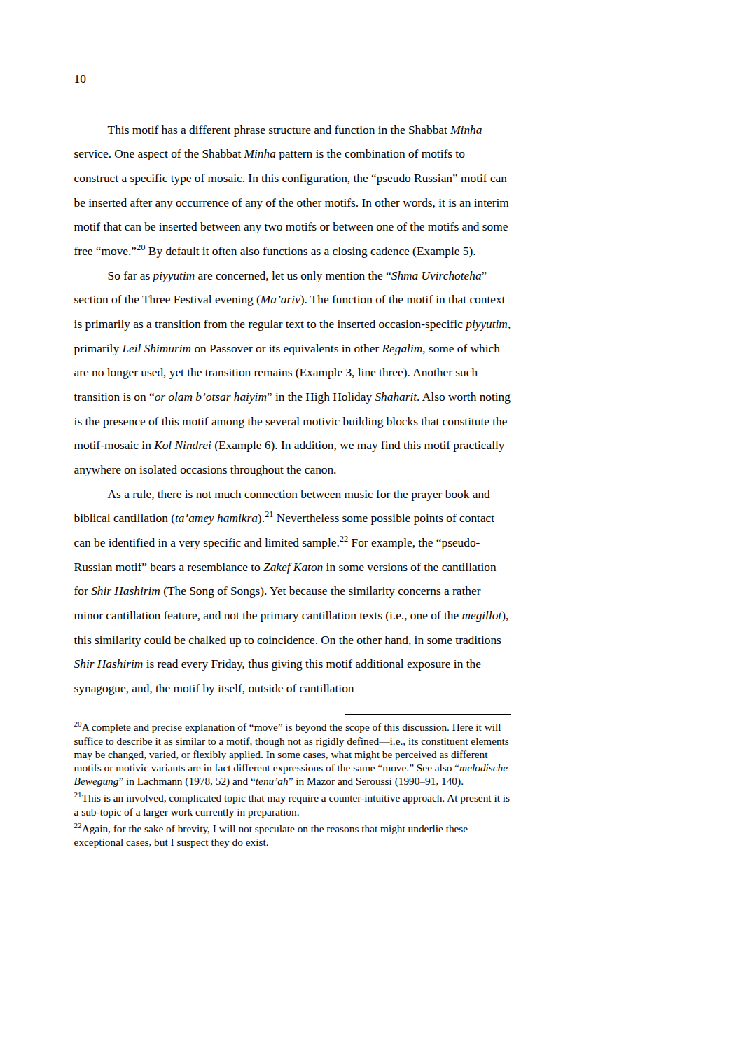10
This motif has a different phrase structure and function in the Shabbat Minha service. One aspect of the Shabbat Minha pattern is the combination of motifs to construct a specific type of mosaic. In this configuration, the “pseudo Russian” motif can be inserted after any occurrence of any of the other motifs. In other words, it is an interim motif that can be inserted between any two motifs or between one of the motifs and some free “move.”20 By default it often also functions as a closing cadence (Example 5).
So far as piyyutim are concerned, let us only mention the “Shma Uvirchoteha” section of the Three Festival evening (Ma’ariv). The function of the motif in that context is primarily as a transition from the regular text to the inserted occasion-specific piyyutim, primarily Leil Shimurim on Passover or its equivalents in other Regalim, some of which are no longer used, yet the transition remains (Example 3, line three). Another such transition is on “or olam b’otsar haiyim” in the High Holiday Shaharit. Also worth noting is the presence of this motif among the several motivic building blocks that constitute the motif-mosaic in Kol Nindrei (Example 6). In addition, we may find this motif practically anywhere on isolated occasions throughout the canon.
As a rule, there is not much connection between music for the prayer book and biblical cantillation (ta’amey hamikra).21 Nevertheless some possible points of contact can be identified in a very specific and limited sample.22 For example, the “pseudo-Russian motif” bears a resemblance to Zakef Katon in some versions of the cantillation for Shir Hashirim (The Song of Songs). Yet because the similarity concerns a rather minor cantillation feature, and not the primary cantillation texts (i.e., one of the megillot), this similarity could be chalked up to coincidence. On the other hand, in some traditions Shir Hashirim is read every Friday, thus giving this motif additional exposure in the synagogue, and, the motif by itself, outside of cantillation
20A complete and precise explanation of “move” is beyond the scope of this discussion. Here it will suffice to describe it as similar to a motif, though not as rigidly defined—i.e., its constituent elements may be changed, varied, or flexibly applied. In some cases, what might be perceived as different motifs or motivic variants are in fact different expressions of the same “move.” See also “melodische Bewegung” in Lachmann (1978, 52) and “tenu’ah” in Mazor and Seroussi (1990–91, 140).
21This is an involved, complicated topic that may require a counter-intuitive approach. At present it is a sub-topic of a larger work currently in preparation.
22Again, for the sake of brevity, I will not speculate on the reasons that might underlie these exceptional cases, but I suspect they do exist.